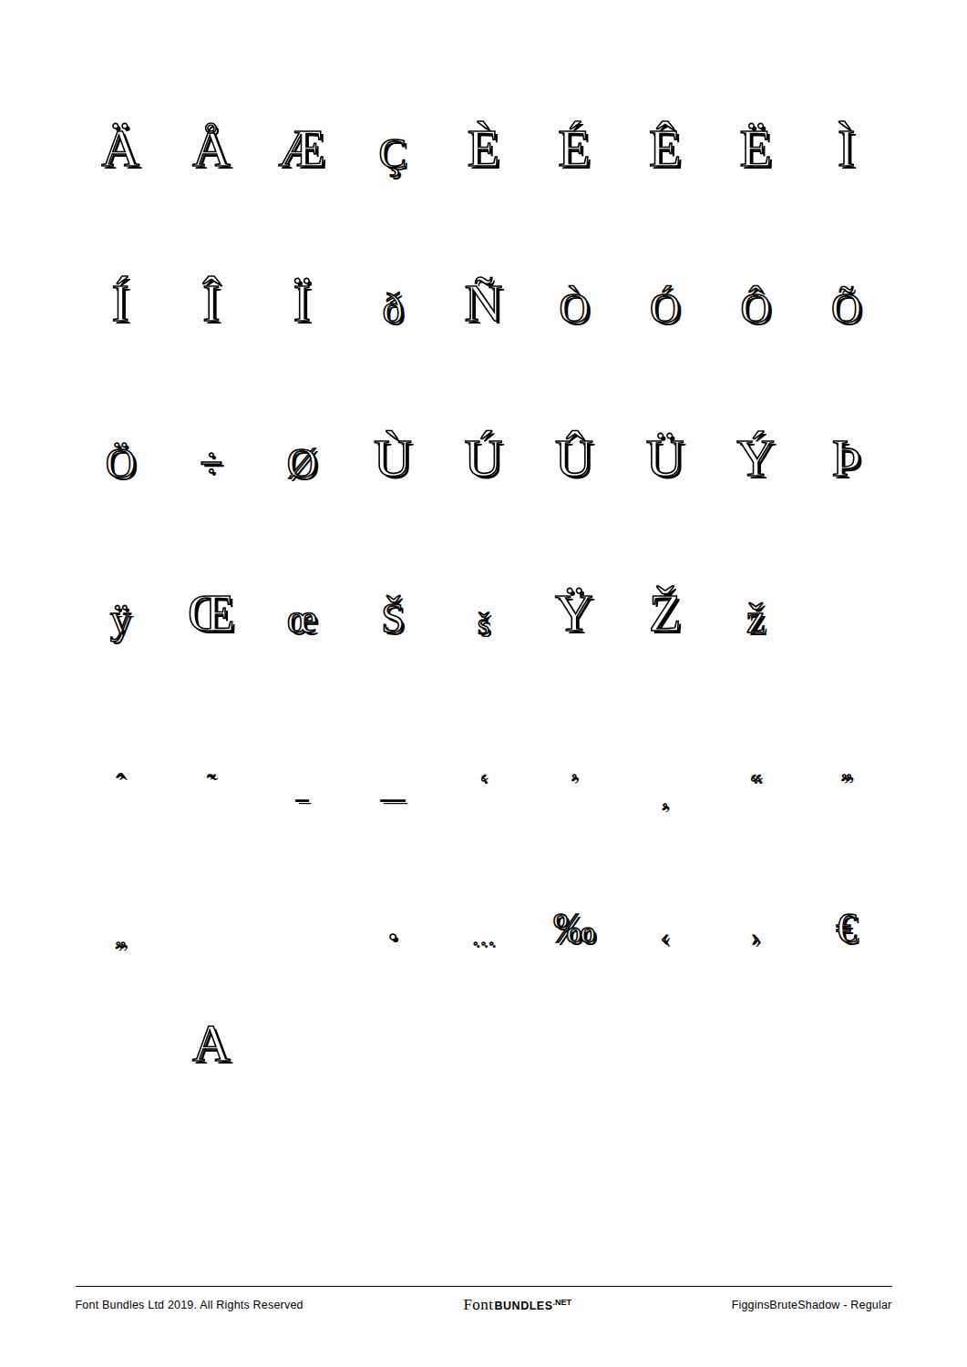Ä
Å
Æ
Ç
È
É
Ê
Ë
Ì
Í
Î
Ï
ð
Ñ
Ò
Ó
Ô
Õ
Ö
÷
Ø
Ù
Ú
Û
Ü
Ý
Þ
ÿ
Œ
œ
Š
š
Ÿ
Ž
ž
ˆ
˜
–
—
‘
’
‚
“
”
„
•
…
‰
‹
›
€
A
Font Bundles Ltd 2019. All Rights Reserved
Font BUNDLES.NET
FigginsBruteShadow - Regular